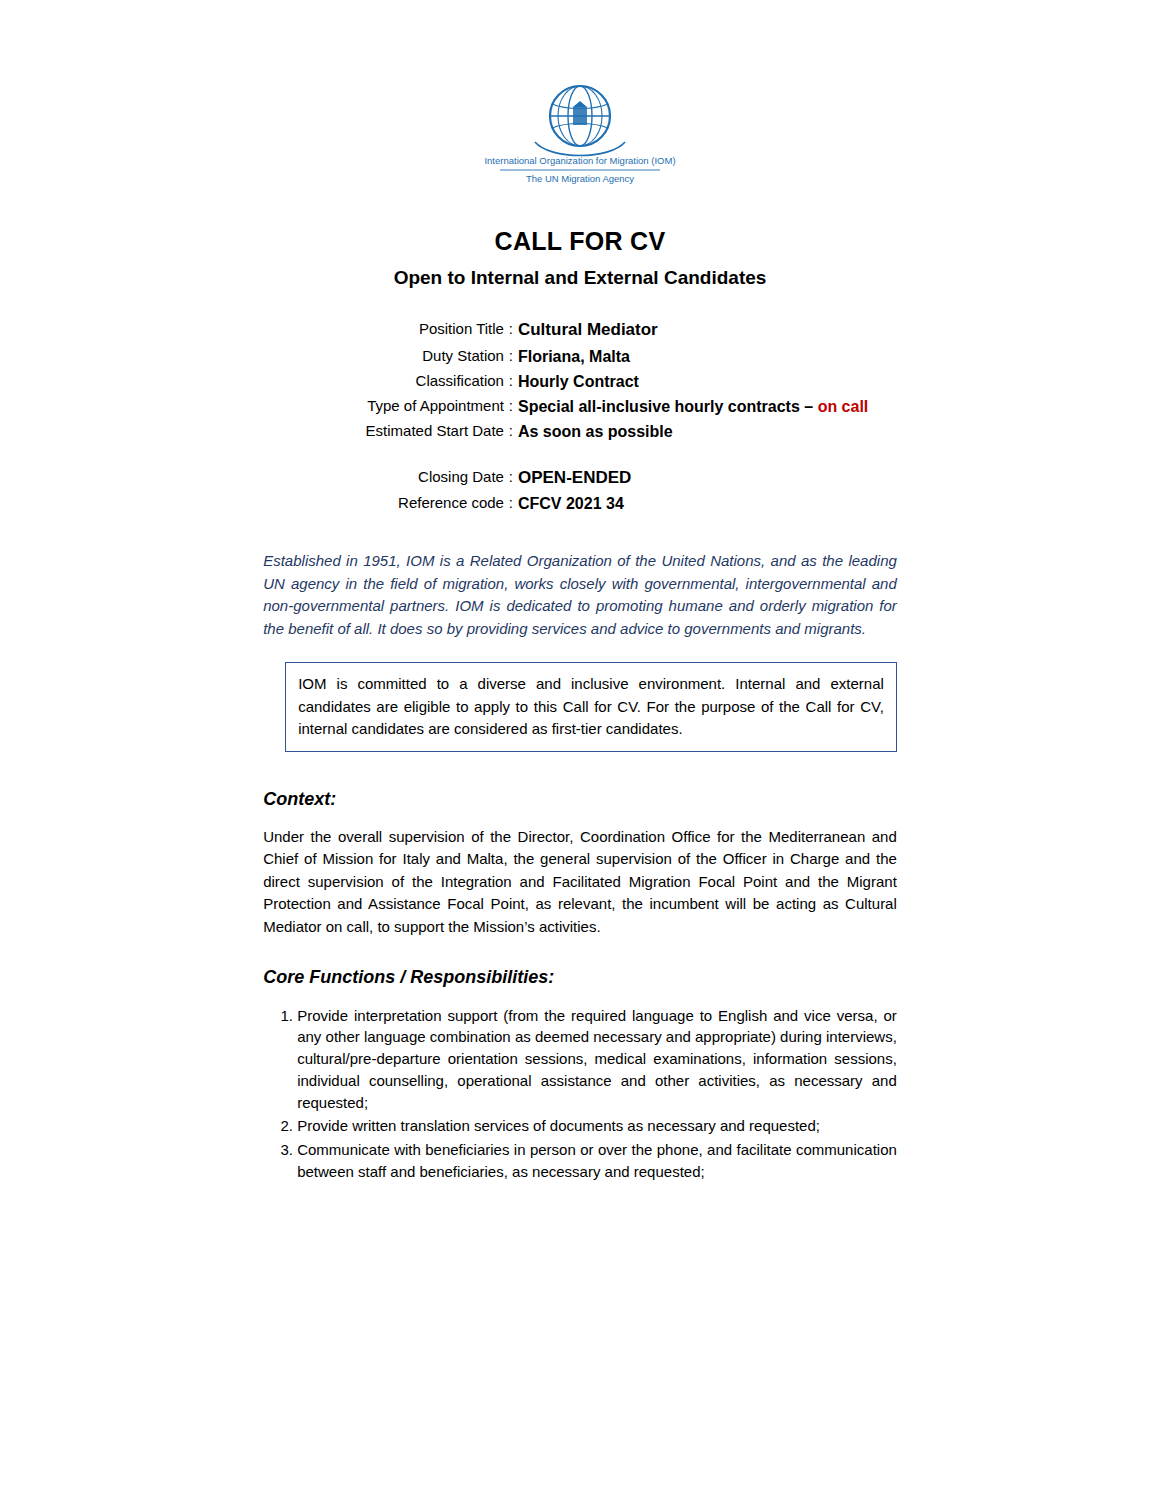International Organization for Migration (IOM) The UN Migration Agency
CALL FOR CV
Open to Internal and External Candidates
| Position Title | : | Cultural Mediator |
| Duty Station | : | Floriana, Malta |
| Classification | : | Hourly Contract |
| Type of Appointment | : | Special all-inclusive hourly contracts – on call |
| Estimated Start Date | : | As soon as possible |
| Closing Date | : | OPEN-ENDED |
| Reference code | : | CFCV 2021 34 |
Established in 1951, IOM is a Related Organization of the United Nations, and as the leading UN agency in the field of migration, works closely with governmental, intergovernmental and non-governmental partners. IOM is dedicated to promoting humane and orderly migration for the benefit of all. It does so by providing services and advice to governments and migrants.
IOM is committed to a diverse and inclusive environment. Internal and external candidates are eligible to apply to this Call for CV. For the purpose of the Call for CV, internal candidates are considered as first-tier candidates.
Context:
Under the overall supervision of the Director, Coordination Office for the Mediterranean and Chief of Mission for Italy and Malta, the general supervision of the Officer in Charge and the direct supervision of the Integration and Facilitated Migration Focal Point and the Migrant Protection and Assistance Focal Point, as relevant, the incumbent will be acting as Cultural Mediator on call, to support the Mission’s activities.
Core Functions / Responsibilities:
Provide interpretation support (from the required language to English and vice versa, or any other language combination as deemed necessary and appropriate) during interviews, cultural/pre-departure orientation sessions, medical examinations, information sessions, individual counselling, operational assistance and other activities, as necessary and requested;
Provide written translation services of documents as necessary and requested;
Communicate with beneficiaries in person or over the phone, and facilitate communication between staff and beneficiaries, as necessary and requested;